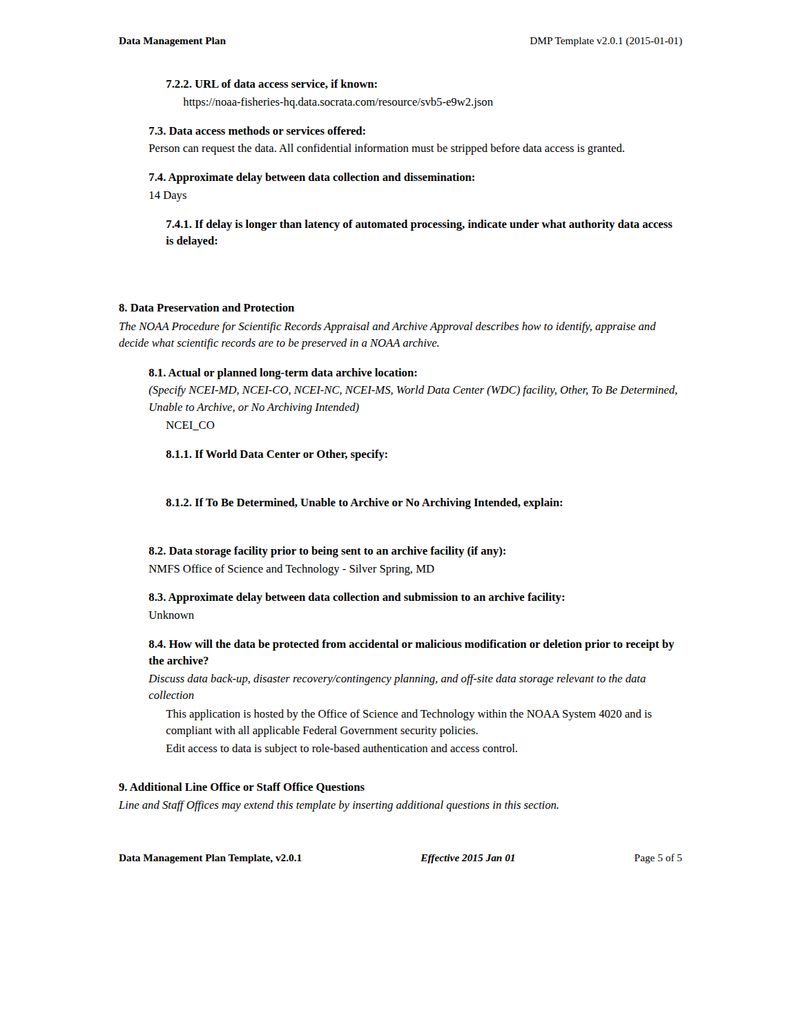Data Management Plan DMP Template v2.0.1 (2015-01-01)
7.2.2. URL of data access service, if known:
https://noaa-fisheries-hq.data.socrata.com/resource/svb5-e9w2.json
7.3. Data access methods or services offered:
Person can request the data. All confidential information must be stripped before data access is granted.
7.4. Approximate delay between data collection and dissemination:
14 Days
7.4.1. If delay is longer than latency of automated processing, indicate under what authority data access is delayed:
8. Data Preservation and Protection
The NOAA Procedure for Scientific Records Appraisal and Archive Approval describes how to identify, appraise and decide what scientific records are to be preserved in a NOAA archive.
8.1. Actual or planned long-term data archive location:
(Specify NCEI-MD, NCEI-CO, NCEI-NC, NCEI-MS, World Data Center (WDC) facility, Other, To Be Determined, Unable to Archive, or No Archiving Intended)
NCEI_CO
8.1.1. If World Data Center or Other, specify:
8.1.2. If To Be Determined, Unable to Archive or No Archiving Intended, explain:
8.2. Data storage facility prior to being sent to an archive facility (if any):
NMFS Office of Science and Technology - Silver Spring, MD
8.3. Approximate delay between data collection and submission to an archive facility:
Unknown
8.4. How will the data be protected from accidental or malicious modification or deletion prior to receipt by the archive?
Discuss data back-up, disaster recovery/contingency planning, and off-site data storage relevant to the data collection
This application is hosted by the Office of Science and Technology within the NOAA System 4020 and is compliant with all applicable Federal Government security policies.
Edit access to data is subject to role-based authentication and access control.
9. Additional Line Office or Staff Office Questions
Line and Staff Offices may extend this template by inserting additional questions in this section.
Data Management Plan Template, v2.0.1 Effective 2015 Jan 01 Page 5 of 5